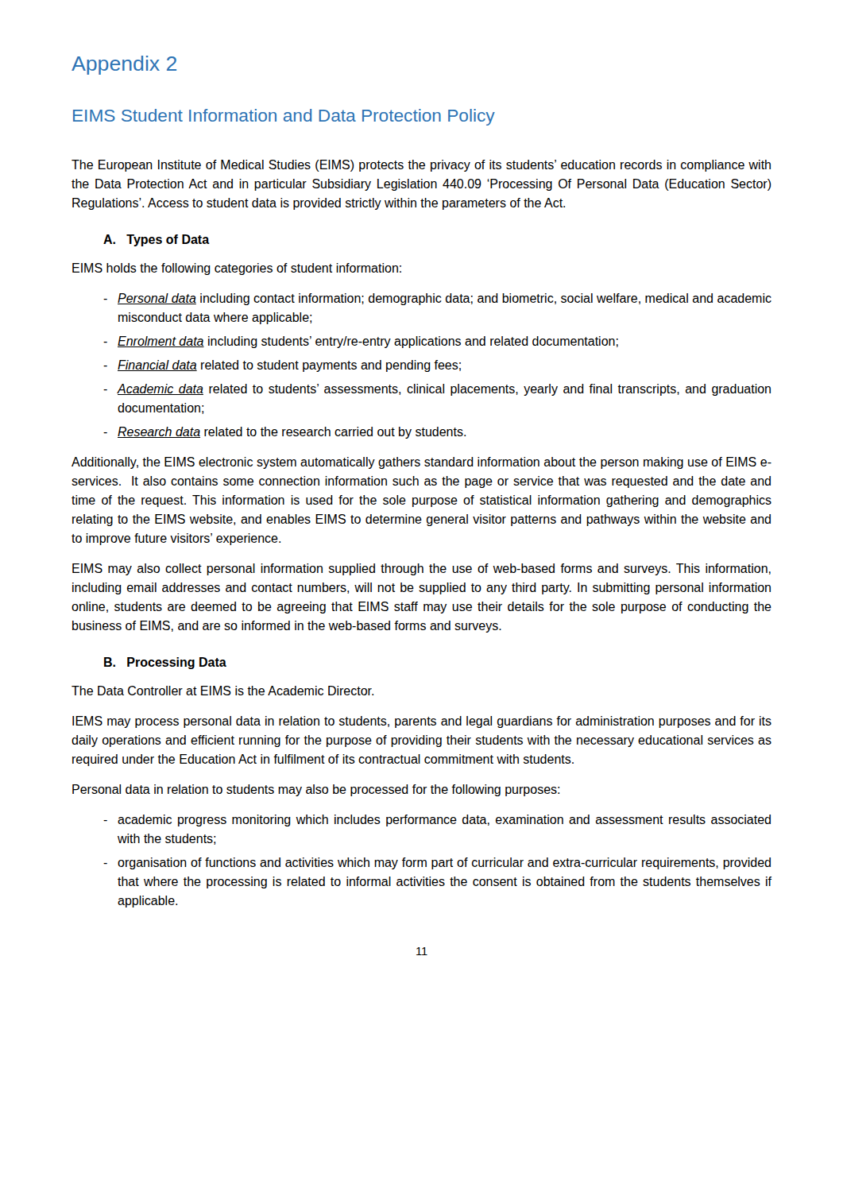Appendix 2
EIMS Student Information and Data Protection Policy
The European Institute of Medical Studies (EIMS) protects the privacy of its students’ education records in compliance with the Data Protection Act and in particular Subsidiary Legislation 440.09 ‘Processing Of Personal Data (Education Sector) Regulations’. Access to student data is provided strictly within the parameters of the Act.
A. Types of Data
EIMS holds the following categories of student information:
Personal data including contact information; demographic data; and biometric, social welfare, medical and academic misconduct data where applicable;
Enrolment data including students’ entry/re-entry applications and related documentation;
Financial data related to student payments and pending fees;
Academic data related to students’ assessments, clinical placements, yearly and final transcripts, and graduation documentation;
Research data related to the research carried out by students.
Additionally, the EIMS electronic system automatically gathers standard information about the person making use of EIMS e-services. It also contains some connection information such as the page or service that was requested and the date and time of the request. This information is used for the sole purpose of statistical information gathering and demographics relating to the EIMS website, and enables EIMS to determine general visitor patterns and pathways within the website and to improve future visitors’ experience.
EIMS may also collect personal information supplied through the use of web-based forms and surveys. This information, including email addresses and contact numbers, will not be supplied to any third party. In submitting personal information online, students are deemed to be agreeing that EIMS staff may use their details for the sole purpose of conducting the business of EIMS, and are so informed in the web-based forms and surveys.
B. Processing Data
The Data Controller at EIMS is the Academic Director.
IEMS may process personal data in relation to students, parents and legal guardians for administration purposes and for its daily operations and efficient running for the purpose of providing their students with the necessary educational services as required under the Education Act in fulfilment of its contractual commitment with students.
Personal data in relation to students may also be processed for the following purposes:
academic progress monitoring which includes performance data, examination and assessment results associated with the students;
organisation of functions and activities which may form part of curricular and extra-curricular requirements, provided that where the processing is related to informal activities the consent is obtained from the students themselves if applicable.
11